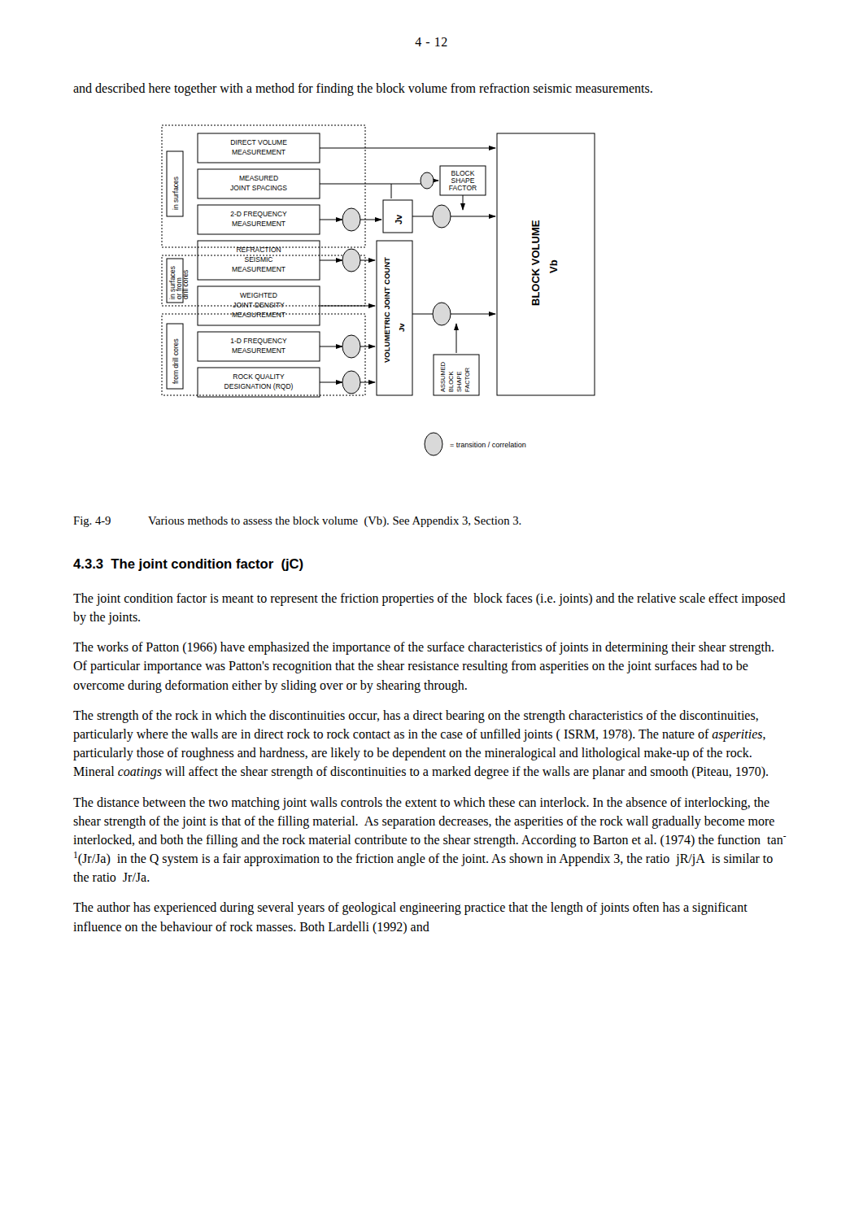4 - 12
and described here together with a method for finding the block volume from refraction seismic measurements.
DIRECT VOLUME MEASUREMENT MEASURED JOINT SPACINGS 2-D FREQUENCY MEASUREMENT REFRACTION SEISMIC MEASUREMENT WEIGHTED JOINT DENSITY MEASUREMENT 1-D FREQUENCY MEASUREMENT ROCK QUALITY DESIGNATION (RQD) BLOCK SHAPE FACTOR in surfaces in surfaces or from drill cores from drill cores Jv VOLUMETRIC JOINT COUNT Jv ASSUMED BLOCK SHAPE FACTOR BLOCK VOLUME Vb = transition / correlation
Fig. 4-9 Various methods to assess the block volume (Vb). See Appendix 3, Section 3.
4.3.3 The joint condition factor (jC)
The joint condition factor is meant to represent the friction properties of the block faces (i.e. joints) and the relative scale effect imposed by the joints.
The works of Patton (1966) have emphasized the importance of the surface characteristics of joints in determining their shear strength. Of particular importance was Patton's recognition that the shear resistance resulting from asperities on the joint surfaces had to be overcome during deformation either by sliding over or by shearing through.
The strength of the rock in which the discontinuities occur, has a direct bearing on the strength characteristics of the discontinuities, particularly where the walls are in direct rock to rock contact as in the case of unfilled joints ( ISRM, 1978). The nature of asperities, particularly those of roughness and hardness, are likely to be dependent on the mineralogical and lithological make-up of the rock. Mineral coatings will affect the shear strength of discontinuities to a marked degree if the walls are planar and smooth (Piteau, 1970).
The distance between the two matching joint walls controls the extent to which these can interlock. In the absence of interlocking, the shear strength of the joint is that of the filling material. As separation decreases, the asperities of the rock wall gradually become more interlocked, and both the filling and the rock material contribute to the shear strength. According to Barton et al. (1974) the function tan-1(Jr/Ja) in the Q system is a fair approximation to the friction angle of the joint. As shown in Appendix 3, the ratio jR/jA is similar to the ratio Jr/Ja.
The author has experienced during several years of geological engineering practice that the length of joints often has a significant influence on the behaviour of rock masses. Both Lardelli (1992) and